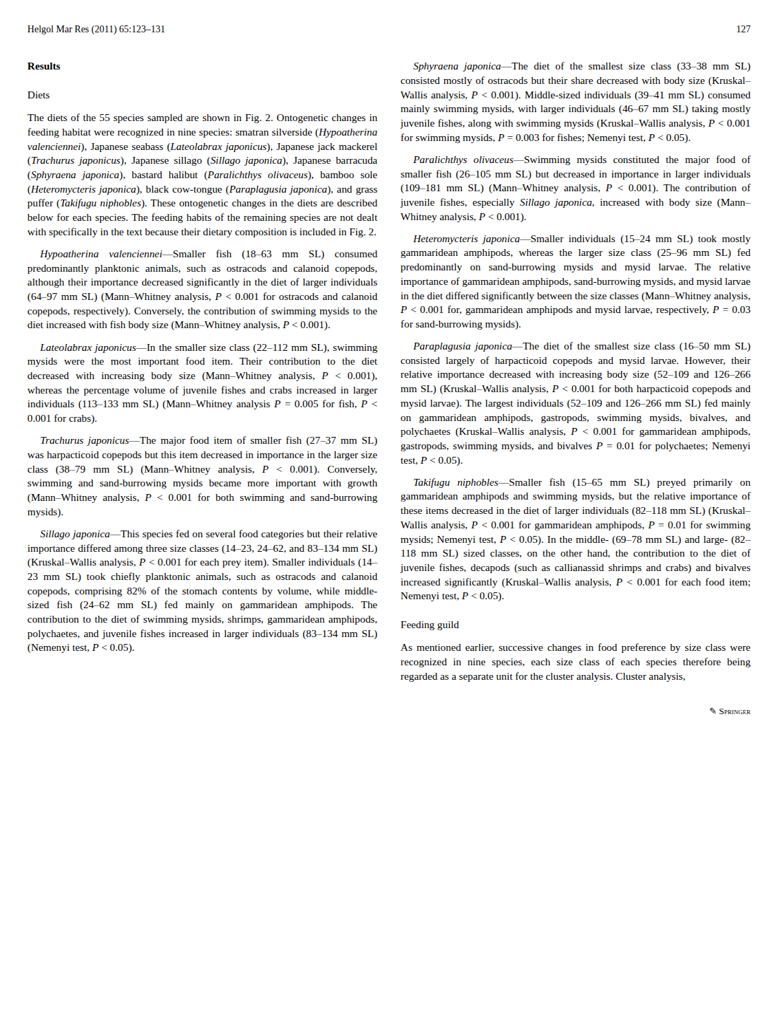Helgol Mar Res (2011) 65:123–131 127
Results
Diets
The diets of the 55 species sampled are shown in Fig. 2. Ontogenetic changes in feeding habitat were recognized in nine species: smatran silverside (Hypoatherina valenciennei), Japanese seabass (Lateolabrax japonicus), Japanese jack mackerel (Trachurus japonicus), Japanese sillago (Sillago japonica), Japanese barracuda (Sphyraena japonica), bastard halibut (Paralichthys olivaceus), bamboo sole (Heteromycteris japonica), black cow-tongue (Paraplagusia japonica), and grass puffer (Takifugu niphobles). These ontogenetic changes in the diets are described below for each species. The feeding habits of the remaining species are not dealt with specifically in the text because their dietary composition is included in Fig. 2.
Hypoatherina valenciennei—Smaller fish (18–63 mm SL) consumed predominantly planktonic animals, such as ostracods and calanoid copepods, although their importance decreased significantly in the diet of larger individuals (64–97 mm SL) (Mann–Whitney analysis, P < 0.001 for ostracods and calanoid copepods, respectively). Conversely, the contribution of swimming mysids to the diet increased with fish body size (Mann–Whitney analysis, P < 0.001).
Lateolabrax japonicus—In the smaller size class (22–112 mm SL), swimming mysids were the most important food item. Their contribution to the diet decreased with increasing body size (Mann–Whitney analysis, P < 0.001), whereas the percentage volume of juvenile fishes and crabs increased in larger individuals (113–133 mm SL) (Mann–Whitney analysis P = 0.005 for fish, P < 0.001 for crabs).
Trachurus japonicus—The major food item of smaller fish (27–37 mm SL) was harpacticoid copepods but this item decreased in importance in the larger size class (38–79 mm SL) (Mann–Whitney analysis, P < 0.001). Conversely, swimming and sand-burrowing mysids became more important with growth (Mann–Whitney analysis, P < 0.001 for both swimming and sand-burrowing mysids).
Sillago japonica—This species fed on several food categories but their relative importance differed among three size classes (14–23, 24–62, and 83–134 mm SL) (Kruskal–Wallis analysis, P < 0.001 for each prey item). Smaller individuals (14–23 mm SL) took chiefly planktonic animals, such as ostracods and calanoid copepods, comprising 82% of the stomach contents by volume, while middle-sized fish (24–62 mm SL) fed mainly on gammaridean amphipods. The contribution to the diet of swimming mysids, shrimps, gammaridean amphipods, polychaetes, and juvenile fishes increased in larger individuals (83–134 mm SL) (Nemenyi test, P < 0.05).
Sphyraena japonica—The diet of the smallest size class (33–38 mm SL) consisted mostly of ostracods but their share decreased with body size (Kruskal–Wallis analysis, P < 0.001). Middle-sized individuals (39–41 mm SL) consumed mainly swimming mysids, with larger individuals (46–67 mm SL) taking mostly juvenile fishes, along with swimming mysids (Kruskal–Wallis analysis, P < 0.001 for swimming mysids, P = 0.003 for fishes; Nemenyi test, P < 0.05).
Paralichthys olivaceus—Swimming mysids constituted the major food of smaller fish (26–105 mm SL) but decreased in importance in larger individuals (109–181 mm SL) (Mann–Whitney analysis, P < 0.001). The contribution of juvenile fishes, especially Sillago japonica, increased with body size (Mann–Whitney analysis, P < 0.001).
Heteromycteris japonica—Smaller individuals (15–24 mm SL) took mostly gammaridean amphipods, whereas the larger size class (25–96 mm SL) fed predominantly on sand-burrowing mysids and mysid larvae. The relative importance of gammaridean amphipods, sand-burrowing mysids, and mysid larvae in the diet differed significantly between the size classes (Mann–Whitney analysis, P < 0.001 for, gammaridean amphipods and mysid larvae, respectively, P = 0.03 for sand-burrowing mysids).
Paraplagusia japonica—The diet of the smallest size class (16–50 mm SL) consisted largely of harpacticoid copepods and mysid larvae. However, their relative importance decreased with increasing body size (52–109 and 126–266 mm SL) (Kruskal–Wallis analysis, P < 0.001 for both harpacticoid copepods and mysid larvae). The largest individuals (52–109 and 126–266 mm SL) fed mainly on gammaridean amphipods, gastropods, swimming mysids, bivalves, and polychaetes (Kruskal–Wallis analysis, P < 0.001 for gammaridean amphipods, gastropods, swimming mysids, and bivalves P = 0.01 for polychaetes; Nemenyi test, P < 0.05).
Takifugu niphobles—Smaller fish (15–65 mm SL) preyed primarily on gammaridean amphipods and swimming mysids, but the relative importance of these items decreased in the diet of larger individuals (82–118 mm SL) (Kruskal–Wallis analysis, P < 0.001 for gammaridean amphipods, P = 0.01 for swimming mysids; Nemenyi test, P < 0.05). In the middle- (69–78 mm SL) and large- (82–118 mm SL) sized classes, on the other hand, the contribution to the diet of juvenile fishes, decapods (such as callianassid shrimps and crabs) and bivalves increased significantly (Kruskal–Wallis analysis, P < 0.001 for each food item; Nemenyi test, P < 0.05).
Feeding guild
As mentioned earlier, successive changes in food preference by size class were recognized in nine species, each size class of each species therefore being regarded as a separate unit for the cluster analysis. Cluster analysis,
✎ Springer